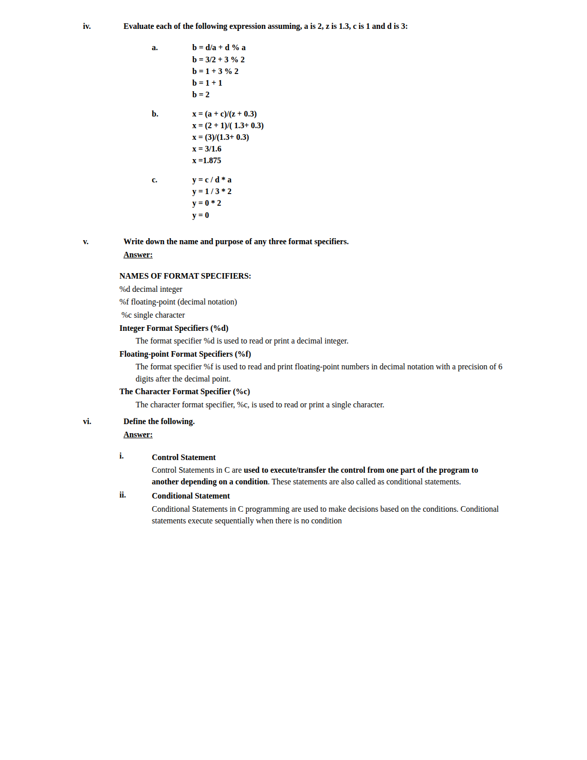iv.
Evaluate each of the following expression assuming, a is 2, z is 1.3, c is 1 and d is 3:
a.
b = d/a + d % a
b = 3/2 + 3 % 2
b = 1 + 3 % 2
b = 1 + 1
b = 2
b.
x = (a + c)/(z + 0.3)
x = (2 + 1)/( 1.3+ 0.3)
x = (3)/(1.3+ 0.3)
x = 3/1.6
x =1.875
c.
y = c / d * a
y = 1 / 3 * 2
y = 0 * 2
y = 0
v.
Write down the name and purpose of any three format specifiers.
Answer:
NAMES OF FORMAT SPECIFIERS:
%d decimal integer
%f floating-point (decimal notation)
%c single character
Integer Format Specifiers (%d)
The format specifier %d is used to read or print a decimal integer.
Floating-point Format Specifiers (%f)
The format specifier %f is used to read and print floating-point numbers in decimal notation with a precision of 6 digits after the decimal point.
The Character Format Specifier (%c)
The character format specifier, %c, is used to read or print a single character.
vi.
Define the following.
Answer:
i.
Control Statement
Control Statements in C are used to execute/transfer the control from one part of the program to another depending on a condition. These statements are also called as conditional statements.
ii.
Conditional Statement
Conditional Statements in C programming are used to make decisions based on the conditions. Conditional statements execute sequentially when there is no condition